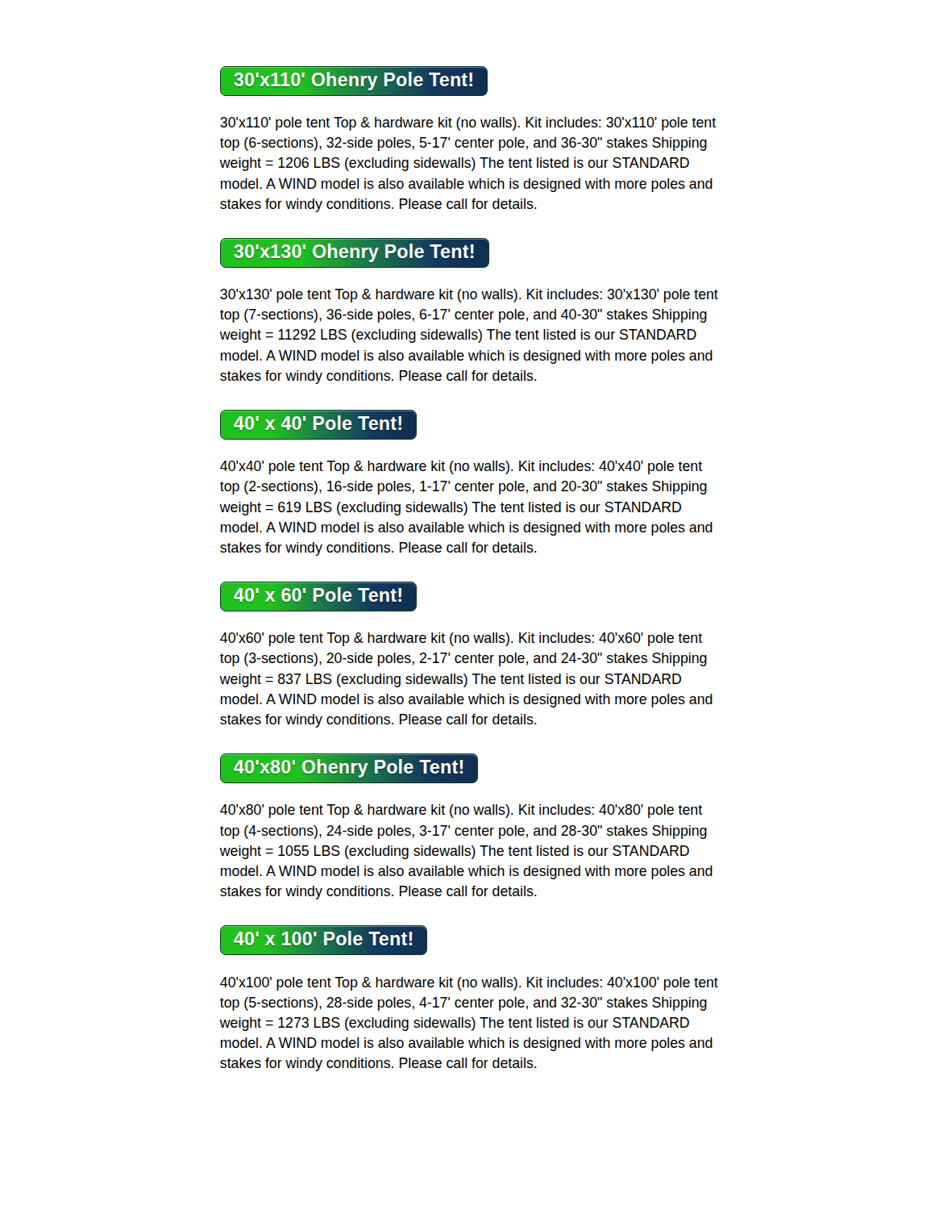30'x110' Ohenry Pole Tent!
30'x110' pole tent Top & hardware kit (no walls). Kit includes: 30'x110' pole tent top (6-sections), 32-side poles, 5-17' center pole, and 36-30" stakes Shipping weight = 1206 LBS (excluding sidewalls) The tent listed is our STANDARD model. A WIND model is also available which is designed with more poles and stakes for windy conditions. Please call for details.
30'x130' Ohenry Pole Tent!
30'x130' pole tent Top & hardware kit (no walls). Kit includes: 30'x130' pole tent top (7-sections), 36-side poles, 6-17' center pole, and 40-30" stakes Shipping weight = 11292 LBS (excluding sidewalls) The tent listed is our STANDARD model. A WIND model is also available which is designed with more poles and stakes for windy conditions. Please call for details.
40' x 40' Pole Tent!
40'x40' pole tent Top & hardware kit (no walls). Kit includes: 40'x40' pole tent top (2-sections), 16-side poles, 1-17' center pole, and 20-30" stakes Shipping weight = 619 LBS (excluding sidewalls) The tent listed is our STANDARD model. A WIND model is also available which is designed with more poles and stakes for windy conditions. Please call for details.
40' x 60' Pole Tent!
40'x60' pole tent Top & hardware kit (no walls). Kit includes: 40'x60' pole tent top (3-sections), 20-side poles, 2-17' center pole, and 24-30" stakes Shipping weight = 837 LBS (excluding sidewalls) The tent listed is our STANDARD model. A WIND model is also available which is designed with more poles and stakes for windy conditions. Please call for details.
40'x80' Ohenry Pole Tent!
40'x80' pole tent Top & hardware kit (no walls). Kit includes: 40'x80' pole tent top (4-sections), 24-side poles, 3-17' center pole, and 28-30" stakes Shipping weight = 1055 LBS (excluding sidewalls) The tent listed is our STANDARD model. A WIND model is also available which is designed with more poles and stakes for windy conditions. Please call for details.
40' x 100' Pole Tent!
40'x100' pole tent Top & hardware kit (no walls). Kit includes: 40'x100' pole tent top (5-sections), 28-side poles, 4-17' center pole, and 32-30" stakes Shipping weight = 1273 LBS (excluding sidewalls) The tent listed is our STANDARD model. A WIND model is also available which is designed with more poles and stakes for windy conditions. Please call for details.